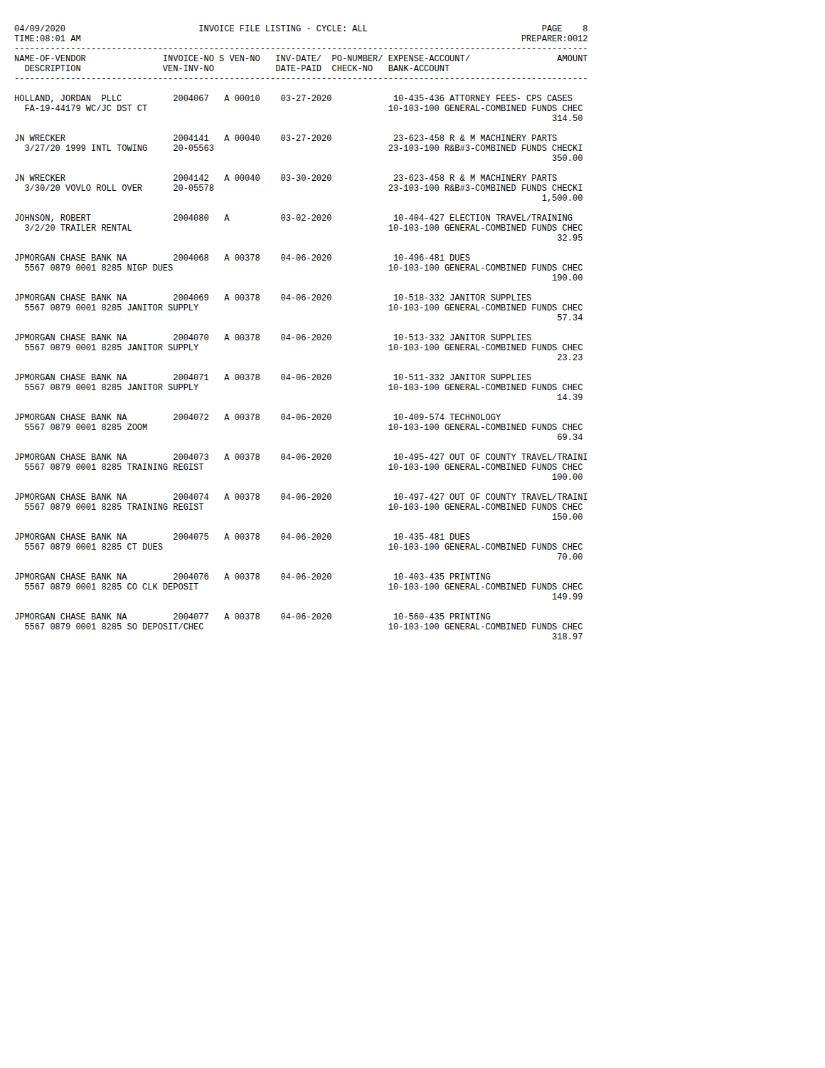04/09/2020 INVOICE FILE LISTING - CYCLE: ALL PAGE 8 TIME:08:01 AM PREPARER:0012 ---------------------------------------------------------------------------------------------------------------- NAME-OF-VENDOR INVOICE-NO S VEN-NO INV-DATE/ PO-NUMBER/ EXPENSE-ACCOUNT/ AMOUNT DESCRIPTION VEN-INV-NO DATE-PAID CHECK-NO BANK-ACCOUNT ---------------------------------------------------------------------------------------------------------------- HOLLAND, JORDAN PLLC 2004067 A 00010 03-27-2020 10-435-436 ATTORNEY FEES- CPS CASES FA-19-44179 WC/JC DST CT 10-103-100 GENERAL-COMBINED FUNDS CHEC 314.50 JN WRECKER 2004141 A 00040 03-27-2020 23-623-458 R & M MACHINERY PARTS 3/27/20 1999 INTL TOWING 20-05563 23-103-100 R&B#3-COMBINED FUNDS CHECKI 350.00 JN WRECKER 2004142 A 00040 03-30-2020 23-623-458 R & M MACHINERY PARTS 3/30/20 VOVLO ROLL OVER 20-05578 23-103-100 R&B#3-COMBINED FUNDS CHECKI 1,500.00 JOHNSON, ROBERT 2004080 A 03-02-2020 10-404-427 ELECTION TRAVEL/TRAINING 3/2/20 TRAILER RENTAL 10-103-100 GENERAL-COMBINED FUNDS CHEC 32.95 JPMORGAN CHASE BANK NA 2004068 A 00378 04-06-2020 10-496-481 DUES 5567 0879 0001 8285 NIGP DUES 10-103-100 GENERAL-COMBINED FUNDS CHEC 190.00 JPMORGAN CHASE BANK NA 2004069 A 00378 04-06-2020 10-518-332 JANITOR SUPPLIES 5567 0879 0001 8285 JANITOR SUPPLY 10-103-100 GENERAL-COMBINED FUNDS CHEC 57.34 JPMORGAN CHASE BANK NA 2004070 A 00378 04-06-2020 10-513-332 JANITOR SUPPLIES 5567 0879 0001 8285 JANITOR SUPPLY 10-103-100 GENERAL-COMBINED FUNDS CHEC 23.23 JPMORGAN CHASE BANK NA 2004071 A 00378 04-06-2020 10-511-332 JANITOR SUPPLIES 5567 0879 0001 8285 JANITOR SUPPLY 10-103-100 GENERAL-COMBINED FUNDS CHEC 14.39 JPMORGAN CHASE BANK NA 2004072 A 00378 04-06-2020 10-409-574 TECHNOLOGY 5567 0879 0001 8285 ZOOM 10-103-100 GENERAL-COMBINED FUNDS CHEC 69.34 JPMORGAN CHASE BANK NA 2004073 A 00378 04-06-2020 10-495-427 OUT OF COUNTY TRAVEL/TRAINI 5567 0879 0001 8285 TRAINING REGIST 10-103-100 GENERAL-COMBINED FUNDS CHEC 100.00 JPMORGAN CHASE BANK NA 2004074 A 00378 04-06-2020 10-497-427 OUT OF COUNTY TRAVEL/TRAINI 5567 0879 0001 8285 TRAINING REGIST 10-103-100 GENERAL-COMBINED FUNDS CHEC 150.00 JPMORGAN CHASE BANK NA 2004075 A 00378 04-06-2020 10-435-481 DUES 5567 0879 0001 8285 CT DUES 10-103-100 GENERAL-COMBINED FUNDS CHEC 70.00 JPMORGAN CHASE BANK NA 2004076 A 00378 04-06-2020 10-403-435 PRINTING 5567 0879 0001 8285 CO CLK DEPOSIT 10-103-100 GENERAL-COMBINED FUNDS CHEC 149.99 JPMORGAN CHASE BANK NA 2004077 A 00378 04-06-2020 10-560-435 PRINTING 5567 0879 0001 8285 SO DEPOSIT/CHEC 10-103-100 GENERAL-COMBINED FUNDS CHEC 318.97